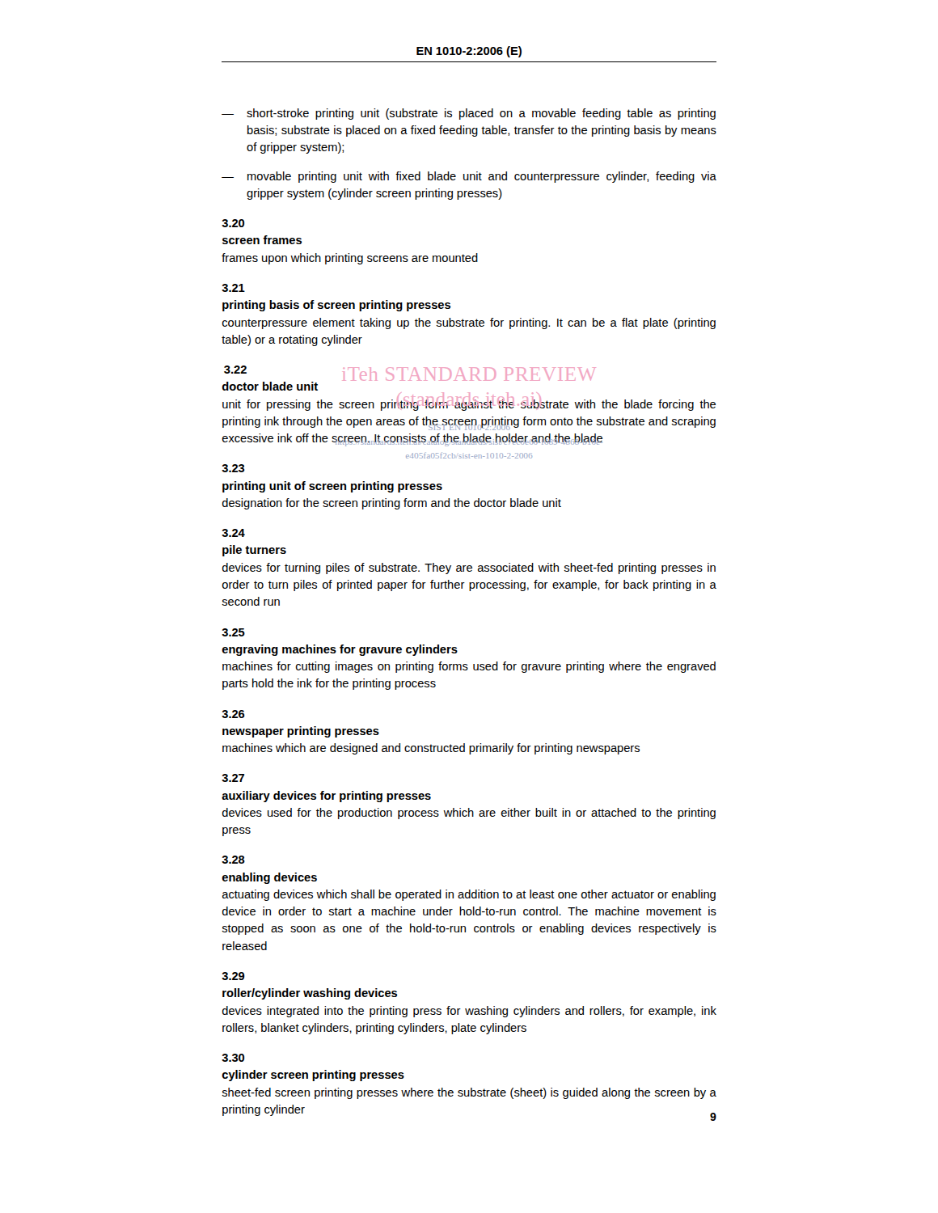EN 1010-2:2006 (E)
—
short-stroke printing unit (substrate is placed on a movable feeding table as printing basis; substrate is placed on a fixed feeding table, transfer to the printing basis by means of gripper system);
—
movable printing unit with fixed blade unit and counterpressure cylinder, feeding via gripper system (cylinder screen printing presses)
3.20
screen frames
frames upon which printing screens are mounted
3.21
printing basis of screen printing presses
counterpressure element taking up the substrate for printing. It can be a flat plate (printing table) or a rotating cylinder
3.22
doctor blade unit
unit for pressing the screen printing form against the substrate with the blade forcing the printing ink through the open areas of the screen printing form onto the substrate and scraping excessive ink off the screen. It consists of the blade holder and the blade
3.23
printing unit of screen printing presses
designation for the screen printing form and the doctor blade unit
3.24
pile turners
devices for turning piles of substrate. They are associated with sheet-fed printing presses in order to turn piles of printed paper for further processing, for example, for back printing in a second run
3.25
engraving machines for gravure cylinders
machines for cutting images on printing forms used for gravure printing where the engraved parts hold the ink for the printing process
3.26
newspaper printing presses
machines which are designed and constructed primarily for printing newspapers
3.27
auxiliary devices for printing presses
devices used for the production process which are either built in or attached to the printing press
3.28
enabling devices
actuating devices which shall be operated in addition to at least one other actuator or enabling device in order to start a machine under hold-to-run control. The machine movement is stopped as soon as one of the hold-to-run controls or enabling devices respectively is released
3.29
roller/cylinder washing devices
devices integrated into the printing press for washing cylinders and rollers, for example, ink rollers, blanket cylinders, printing cylinders, plate cylinders
3.30
cylinder screen printing presses
sheet-fed screen printing presses where the substrate (sheet) is guided along the screen by a printing cylinder
iTeh STANDARD PREVIEW
(standards.iteh.ai)
SIST EN 1010-2:2006
https://standards.iteh.ai/catalog/standards/sist/c7ec0e60-f689-4868-b16e-
e405fa05f2cb/sist-en-1010-2-2006
9